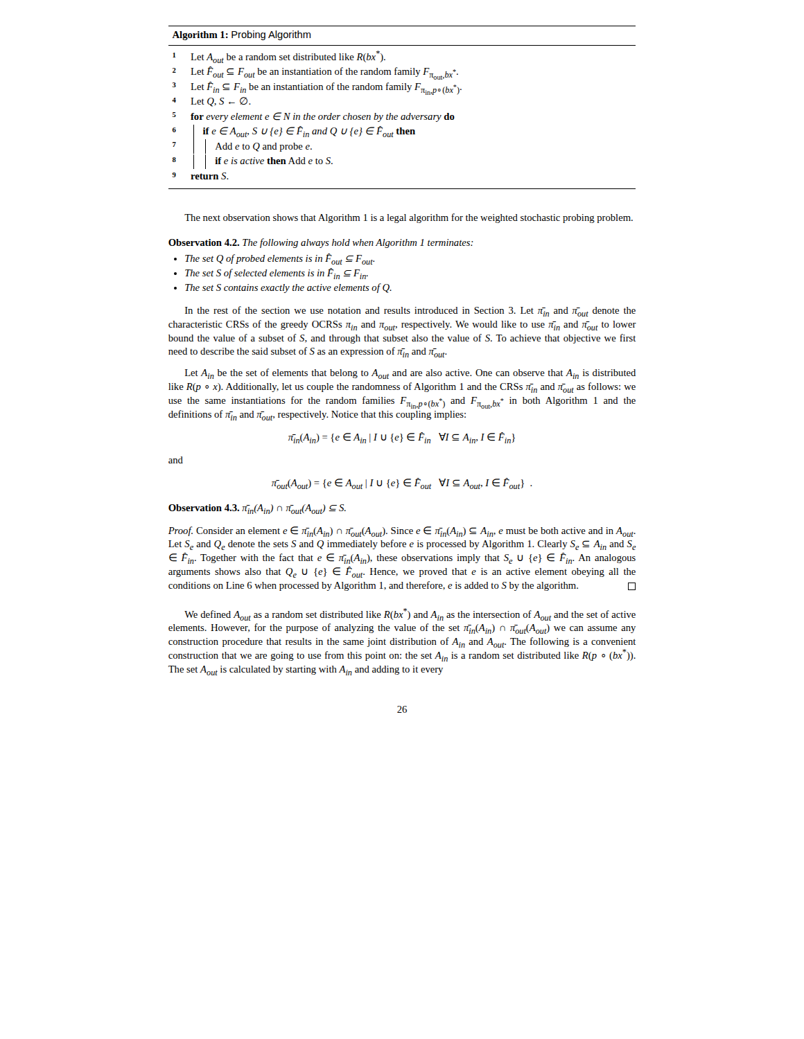Algorithm 1: Probing Algorithm
Let Aout be a random set distributed like R(bx*).
Let F̂out ⊆ Fout be an instantiation of the random family Fπout,bx*.
Let F̂in ⊆ Fin be an instantiation of the random family Fπin,p∘(bx*).
Let Q, S ← ∅.
for every element e ∈ N in the order chosen by the adversary do
if e ∈ Aout, S ∪ {e} ∈ F̂in and Q ∪ {e} ∈ F̂out then
Add e to Q and probe e.
if e is active then Add e to S.
return S.
The next observation shows that Algorithm 1 is a legal algorithm for the weighted stochastic probing problem.
Observation 4.2. The following always hold when Algorithm 1 terminates:
The set Q of probed elements is in F̂out ⊆ Fout.
The set S of selected elements is in F̂in ⊆ Fin.
The set S contains exactly the active elements of Q.
In the rest of the section we use notation and results introduced in Section 3. Let π̄in and π̄out denote the characteristic CRSs of the greedy OCRSs πin and πout, respectively. We would like to use π̄in and π̄out to lower bound the value of a subset of S, and through that subset also the value of S. To achieve that objective we first need to describe the said subset of S as an expression of π̄in and π̄out.
Let Ain be the set of elements that belong to Aout and are also active. One can observe that Ain is distributed like R(p ∘ x). Additionally, let us couple the randomness of Algorithm 1 and the CRSs π̄in and π̄out as follows: we use the same instantiations for the random families Fπin,p∘(bx*) and Fπout,bx* in both Algorithm 1 and the definitions of π̄in and π̄out, respectively. Notice that this coupling implies:
π̄in(Ain) = {e ∈ Ain | I ∪ {e} ∈ F̂in ∀I ⊆ Ain, I ∈ F̂in}
and
π̄out(Aout) = {e ∈ Aout | I ∪ {e} ∈ F̂out ∀I ⊆ Aout, I ∈ F̂out} .
Observation 4.3. π̄in(Ain) ∩ π̄out(Aout) ⊆ S.
Proof. Consider an element e ∈ π̄in(Ain) ∩ π̄out(Aout). Since e ∈ π̄in(Ain) ⊆ Ain, e must be both active and in Aout. Let Se and Qe denote the sets S and Q immediately before e is processed by Algorithm 1. Clearly Se ⊆ Ain and Se ∈ F̂in. Together with the fact that e ∈ π̄in(Ain), these observations imply that Se ∪ {e} ∈ F̂in. An analogous arguments shows also that Qe ∪ {e} ∈ F̂out. Hence, we proved that e is an active element obeying all the conditions on Line 6 when processed by Algorithm 1, and therefore, e is added to S by the algorithm.
We defined Aout as a random set distributed like R(bx*) and Ain as the intersection of Aout and the set of active elements. However, for the purpose of analyzing the value of the set π̄in(Ain) ∩ π̄out(Aout) we can assume any construction procedure that results in the same joint distribution of Ain and Aout. The following is a convenient construction that we are going to use from this point on: the set Ain is a random set distributed like R(p ∘ (bx*)). The set Aout is calculated by starting with Ain and adding to it every
26